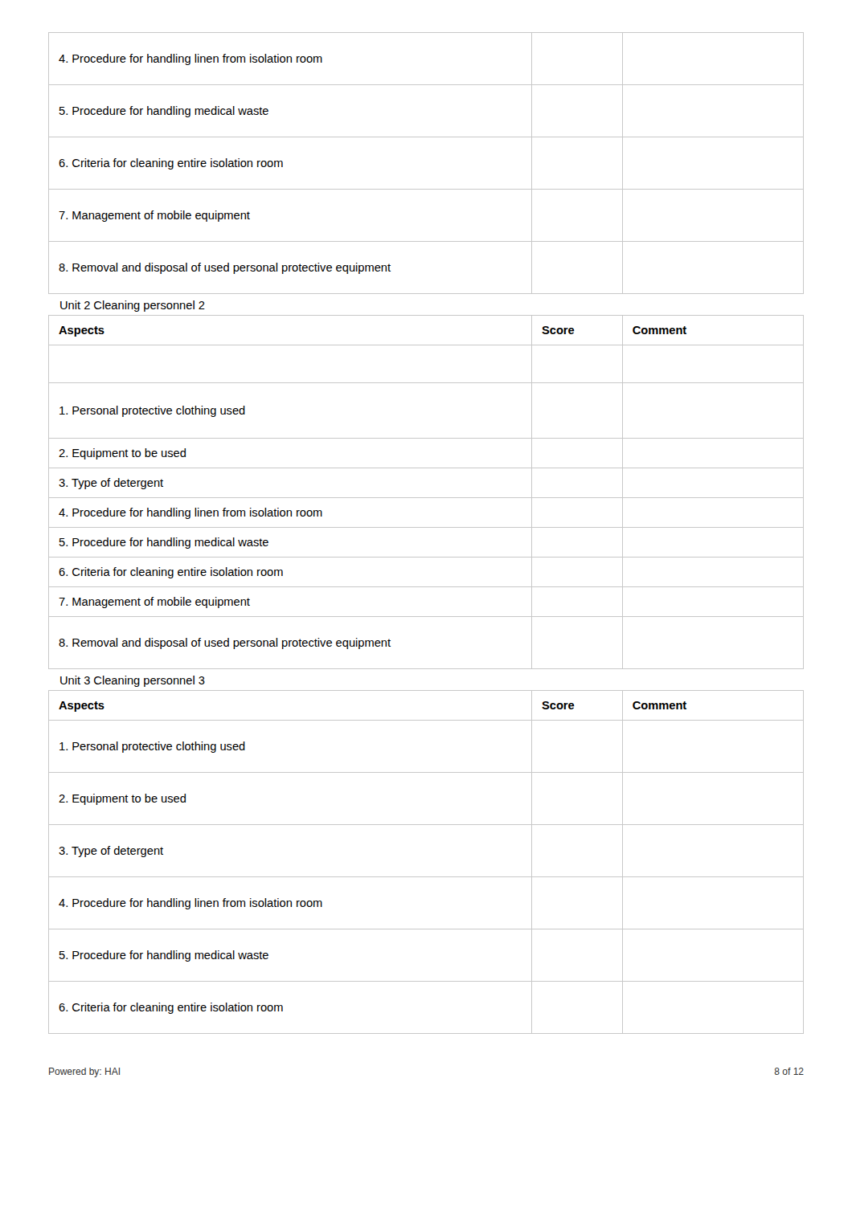| 4. Procedure for handling linen from isolation room | | |
| 5. Procedure for handling medical waste | | |
| 6. Criteria for cleaning entire isolation room | | |
| 7. Management of mobile equipment | | |
| 8. Removal and disposal of used personal protective equipment | | |
Unit 2 Cleaning personnel 2
| Aspects | Score | Comment |
| --- | --- | --- |
| 1. Personal protective clothing used | | |
| 2. Equipment to be used | | |
| 3. Type of detergent | | |
| 4. Procedure for handling linen from isolation room | | |
| 5. Procedure for handling medical waste | | |
| 6. Criteria for cleaning entire isolation room | | |
| 7. Management of mobile equipment | | |
| 8. Removal and disposal of used personal protective equipment | | |
Unit 3 Cleaning personnel 3
| Aspects | Score | Comment |
| --- | --- | --- |
| 1. Personal protective clothing used | | |
| 2. Equipment to be used | | |
| 3. Type of detergent | | |
| 4. Procedure for handling linen from isolation room | | |
| 5. Procedure for handling medical waste | | |
| 6. Criteria for cleaning entire isolation room | | |
Powered by: HAI 8 of 12